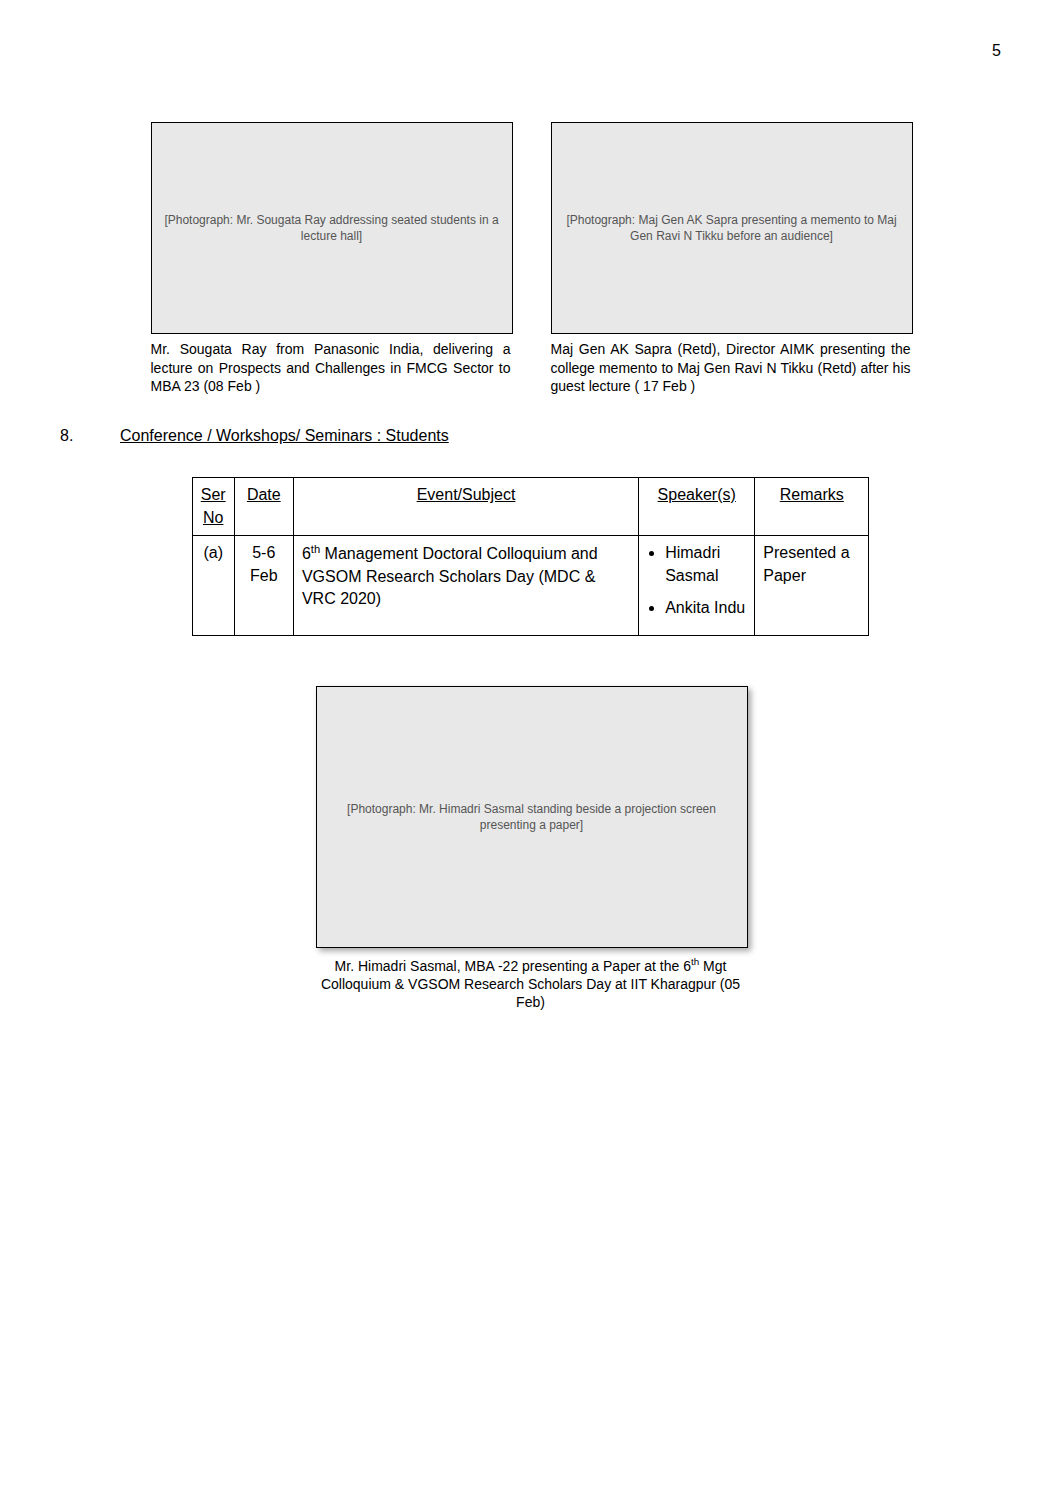5
[Photograph: Mr. Sougata Ray addressing seated students in a lecture hall]
Mr. Sougata Ray from Panasonic India, delivering a lecture on Prospects and Challenges in FMCG Sector to MBA 23 (08 Feb )
[Photograph: Maj Gen AK Sapra presenting a memento to Maj Gen Ravi N Tikku before an audience]
Maj Gen AK Sapra (Retd), Director AIMK presenting the college memento to Maj Gen Ravi N Tikku (Retd) after his guest lecture ( 17 Feb )
8.
Conference / Workshops/ Seminars : Students
| Ser No | Date | Event/Subject | Speaker(s) | Remarks |
| --- | --- | --- | --- | --- |
| (a) | 5-6 Feb | 6 th Management Doctoral Colloquium and VGSOM Research Scholars Day (MDC & VRC 2020) | Himadri Sasmal Ankita Indu | Presented a Paper |
[Photograph: Mr. Himadri Sasmal standing beside a projection screen presenting a paper]
Mr. Himadri Sasmal, MBA -22 presenting a Paper at the 6th Mgt Colloquium & VGSOM Research Scholars Day at IIT Kharagpur (05 Feb)